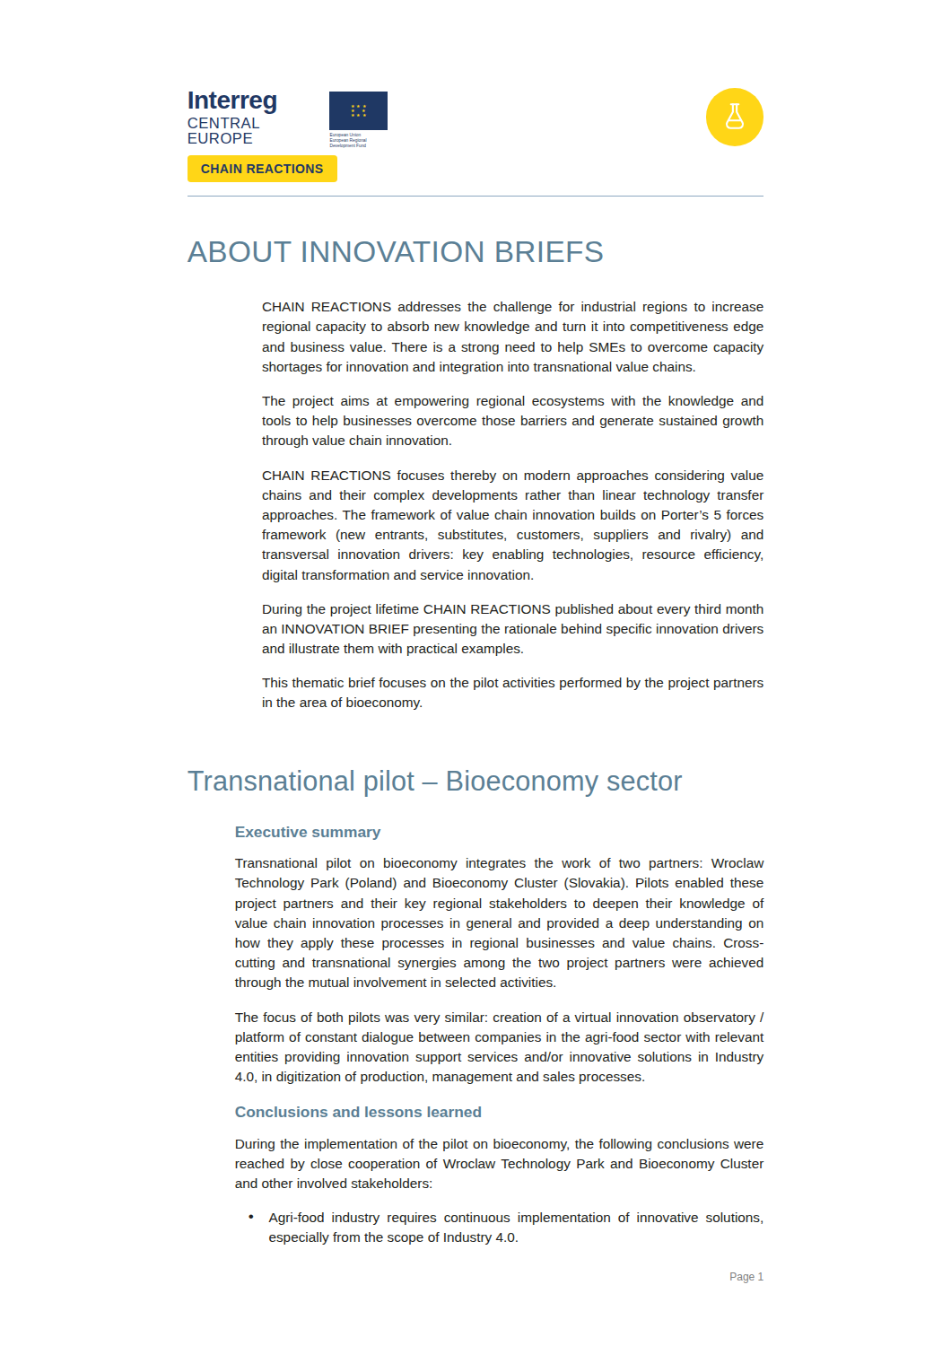Interreg CENTRAL EUROPE
★ ★ ★
★ ★
★ ★ ★
European Union
European Regional
Development Fund
CHAIN REACTIONS
ABOUT INNOVATION BRIEFS
CHAIN REACTIONS addresses the challenge for industrial regions to increase regional capacity to absorb new knowledge and turn it into competitiveness edge and business value. There is a strong need to help SMEs to overcome capacity shortages for innovation and integration into transnational value chains.
The project aims at empowering regional ecosystems with the knowledge and tools to help businesses overcome those barriers and generate sustained growth through value chain innovation.
CHAIN REACTIONS focuses thereby on modern approaches considering value chains and their complex developments rather than linear technology transfer approaches. The framework of value chain innovation builds on Porter’s 5 forces framework (new entrants, substitutes, customers, suppliers and rivalry) and transversal innovation drivers: key enabling technologies, resource efficiency, digital transformation and service innovation.
During the project lifetime CHAIN REACTIONS published about every third month an INNOVATION BRIEF presenting the rationale behind specific innovation drivers and illustrate them with practical examples.
This thematic brief focuses on the pilot activities performed by the project partners in the area of bioeconomy.
Transnational pilot – Bioeconomy sector
Executive summary
Transnational pilot on bioeconomy integrates the work of two partners: Wroclaw Technology Park (Poland) and Bioeconomy Cluster (Slovakia). Pilots enabled these project partners and their key regional stakeholders to deepen their knowledge of value chain innovation processes in general and provided a deep understanding on how they apply these processes in regional businesses and value chains. Cross-cutting and transnational synergies among the two project partners were achieved through the mutual involvement in selected activities.
The focus of both pilots was very similar: creation of a virtual innovation observatory / platform of constant dialogue between companies in the agri-food sector with relevant entities providing innovation support services and/or innovative solutions in Industry 4.0, in digitization of production, management and sales processes.
Conclusions and lessons learned
During the implementation of the pilot on bioeconomy, the following conclusions were reached by close cooperation of Wroclaw Technology Park and Bioeconomy Cluster and other involved stakeholders:
Agri-food industry requires continuous implementation of innovative solutions, especially from the scope of Industry 4.0.
Page 1